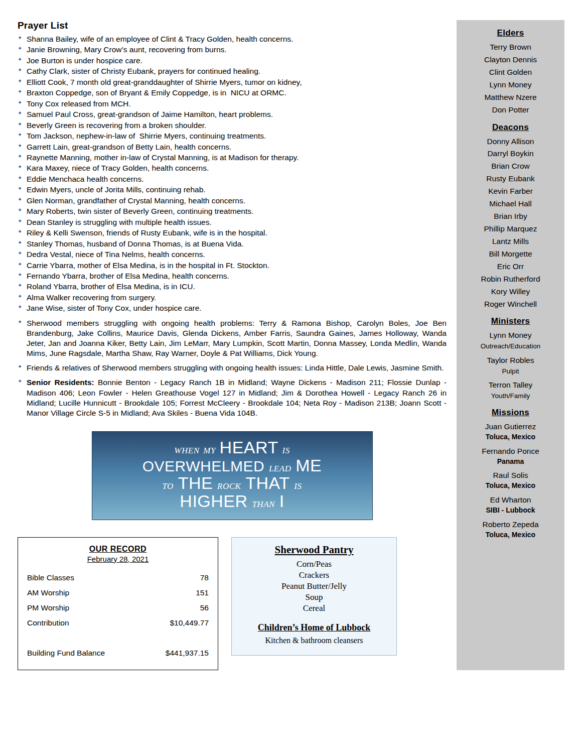Prayer List
Shanna Bailey, wife of an employee of Clint & Tracy Golden, health concerns.
Janie Browning, Mary Crow’s aunt, recovering from burns.
Joe Burton is under hospice care.
Cathy Clark, sister of Christy Eubank, prayers for continued healing.
Elliott Cook, 7 month old great-granddaughter of Shirrie Myers, tumor on kidney,
Braxton Coppedge, son of Bryant & Emily Coppedge, is in NICU at ORMC.
Tony Cox released from MCH.
Samuel Paul Cross, great-grandson of Jaime Hamilton, heart problems.
Beverly Green is recovering from a broken shoulder.
Tom Jackson, nephew-in-law of Shirrie Myers, continuing treatments.
Garrett Lain, great-grandson of Betty Lain, health concerns.
Raynette Manning, mother in-law of Crystal Manning, is at Madison for therapy.
Kara Maxey, niece of Tracy Golden, health concerns.
Eddie Menchaca health concerns.
Edwin Myers, uncle of Jorita Mills, continuing rehab.
Glen Norman, grandfather of Crystal Manning, health concerns.
Mary Roberts, twin sister of Beverly Green, continuing treatments.
Dean Stanley is struggling with multiple health issues.
Riley & Kelli Swenson, friends of Rusty Eubank, wife is in the hospital.
Stanley Thomas, husband of Donna Thomas, is at Buena Vida.
Dedra Vestal, niece of Tina Nelms, health concerns.
Carrie Ybarra, mother of Elsa Medina, is in the hospital in Ft. Stockton.
Fernando Ybarra, brother of Elsa Medina, health concerns.
Roland Ybarra, brother of Elsa Medina, is in ICU.
Alma Walker recovering from surgery.
Jane Wise, sister of Tony Cox, under hospice care.
Sherwood members struggling with ongoing health problems: Terry & Ramona Bishop, Carolyn Boles, Joe Ben Brandenburg, Jake Collins, Maurice Davis, Glenda Dickens, Amber Farris, Saundra Gaines, James Holloway, Wanda Jeter, Jan and Joanna Kiker, Betty Lain, Jim LeMarr, Mary Lumpkin, Scott Martin, Donna Massey, Londa Medlin, Wanda Mims, June Ragsdale, Martha Shaw, Ray Warner, Doyle & Pat Williams, Dick Young.
Friends & relatives of Sherwood members struggling with ongoing health issues: Linda Hittle, Dale Lewis, Jasmine Smith.
Senior Residents: Bonnie Benton - Legacy Ranch 1B in Midland; Wayne Dickens - Madison 211; Flossie Dunlap - Madison 406; Leon Fowler - Helen Greathouse Vogel 127 in Midland; Jim & Dorothea Howell - Legacy Ranch 26 in Midland; Lucille Hunnicutt - Brookdale 105; Forrest McCleery - Brookdale 104; Neta Roy - Madison 213B; Joann Scott - Manor Village Circle S-5 in Midland; Ava Skiles - Buena Vida 104B.
WHEN MY HEART IS
OVERWHELMED LEAD ME
TO THE ROCK THAT IS
HIGHER THAN I
OUR RECORD
February 28, 2021
| Bible Classes | 78 |
| AM Worship | 151 |
| PM Worship | 56 |
| Contribution | $10,449.77 |
| Building Fund Balance | $441,937.15 |
Sherwood Pantry
Corn/Peas
Crackers
Peanut Butter/Jelly
Soup
Cereal
Children’s Home of Lubbock
Kitchen & bathroom cleansers
Elders
Terry Brown
Clayton Dennis
Clint Golden
Lynn Money
Matthew Nzere
Don Potter
Deacons
Donny Allison
Darryl Boykin
Brian Crow
Rusty Eubank
Kevin Farber
Michael Hall
Brian Irby
Phillip Marquez
Lantz Mills
Bill Morgette
Eric Orr
Robin Rutherford
Kory Willey
Roger Winchell
Ministers
Lynn Money
Outreach/Education
Taylor Robles
Pulpit
Terron Talley
Youth/Family
Missions
Juan Gutierrez
Toluca, Mexico
Fernando Ponce
Panama
Raul Solis
Toluca, Mexico
Ed Wharton
SIBI - Lubbock
Roberto Zepeda
Toluca, Mexico